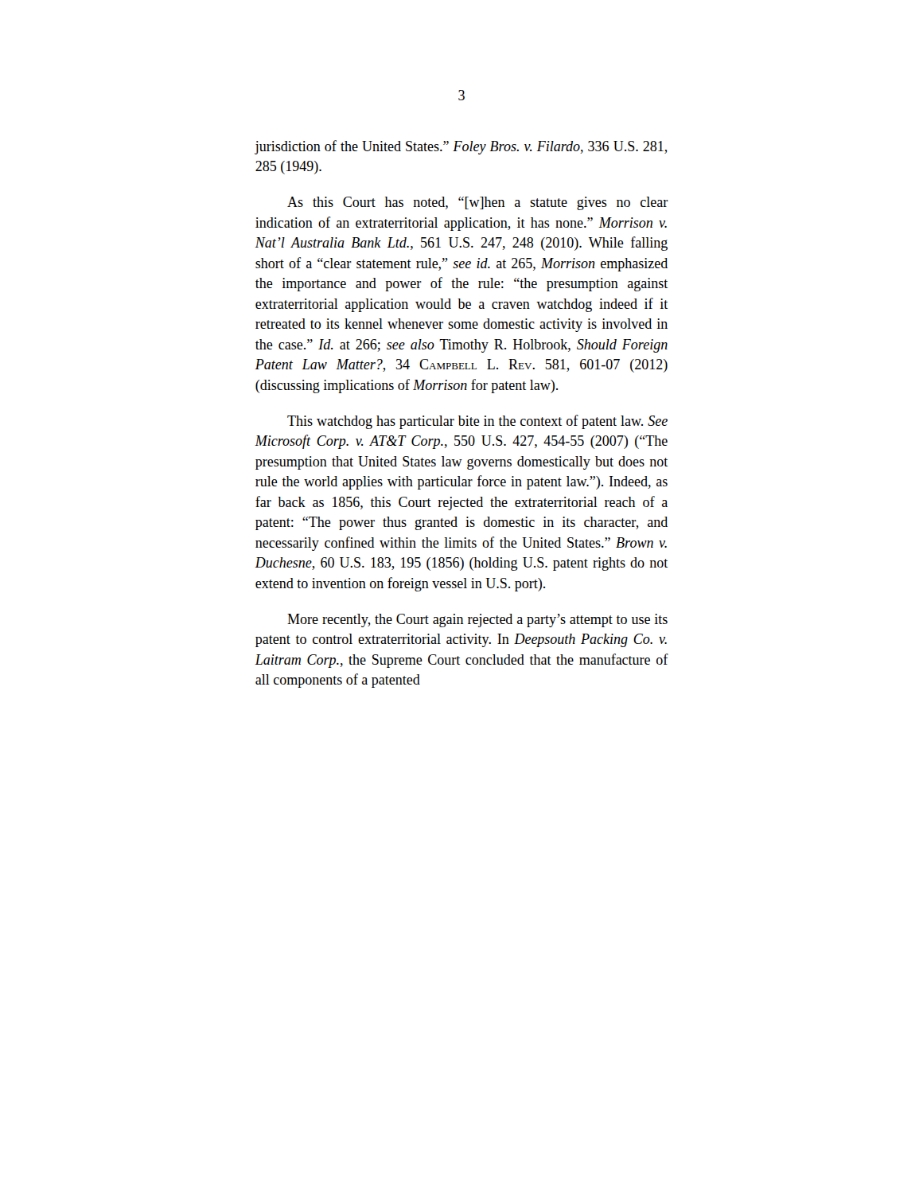3
jurisdiction of the United States.” Foley Bros. v. Filardo, 336 U.S. 281, 285 (1949).
As this Court has noted, “[w]hen a statute gives no clear indication of an extraterritorial application, it has none.” Morrison v. Nat’l Australia Bank Ltd., 561 U.S. 247, 248 (2010). While falling short of a “clear statement rule,” see id. at 265, Morrison emphasized the importance and power of the rule: “the presumption against extraterritorial application would be a craven watchdog indeed if it retreated to its kennel whenever some domestic activity is involved in the case.” Id. at 266; see also Timothy R. Holbrook, Should Foreign Patent Law Matter?, 34 Campbell L. Rev. 581, 601-07 (2012) (discussing implications of Morrison for patent law).
This watchdog has particular bite in the context of patent law. See Microsoft Corp. v. AT&T Corp., 550 U.S. 427, 454-55 (2007) (“The presumption that United States law governs domestically but does not rule the world applies with particular force in patent law.”). Indeed, as far back as 1856, this Court rejected the extraterritorial reach of a patent: “The power thus granted is domestic in its character, and necessarily confined within the limits of the United States.” Brown v. Duchesne, 60 U.S. 183, 195 (1856) (holding U.S. patent rights do not extend to invention on foreign vessel in U.S. port).
More recently, the Court again rejected a party’s attempt to use its patent to control extraterritorial activity. In Deepsouth Packing Co. v. Laitram Corp., the Supreme Court concluded that the manufacture of all components of a patented